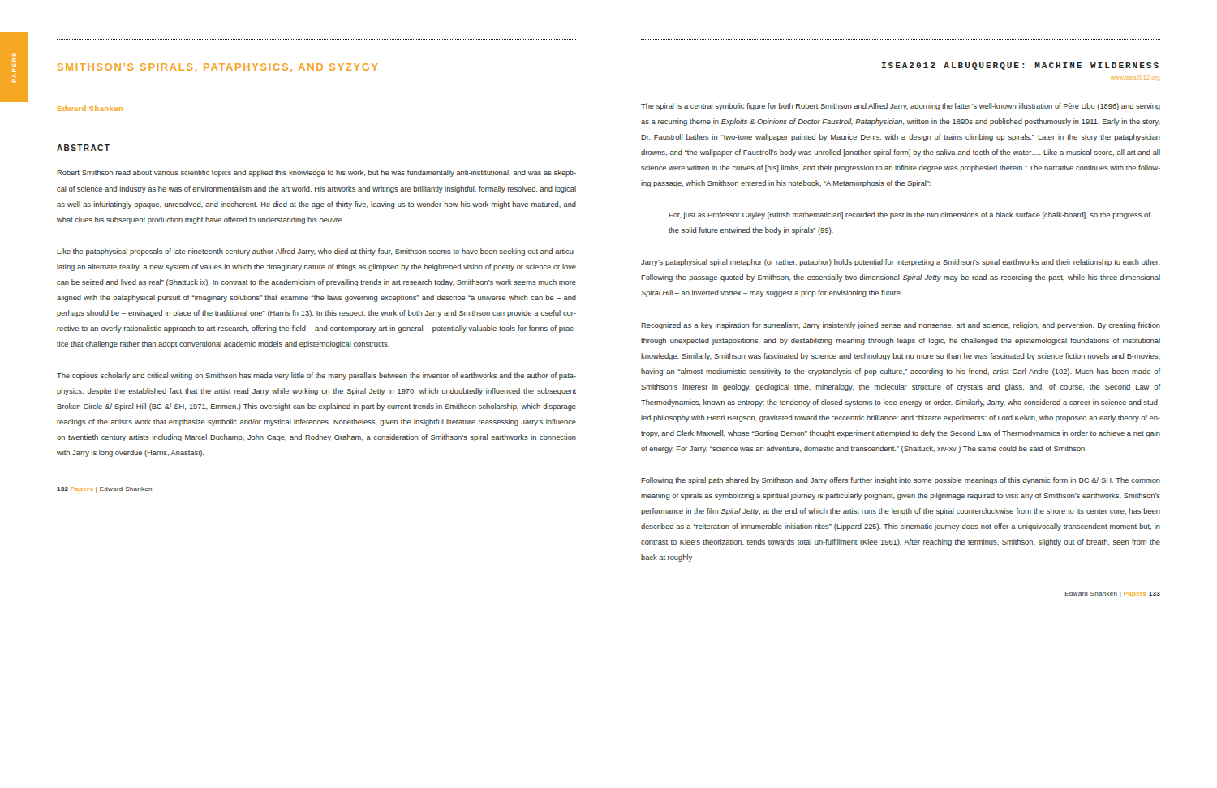Papers
Smithson’s Spirals, Pataphysics, and Syzygy
Edward Shanken
Abstract
Robert Smithson read about various scientific topics and applied this knowledge to his work, but he was fundamentally anti-institutional, and was as skeptical of science and industry as he was of environmentalism and the art world. His artworks and writings are brilliantly insightful, formally resolved, and logical as well as infuriatingly opaque, unresolved, and incoherent. He died at the age of thirty-five, leaving us to wonder how his work might have matured, and what clues his subsequent production might have offered to understanding his oeuvre.
Like the pataphysical proposals of late nineteenth century author Alfred Jarry, who died at thirty-four, Smithson seems to have been seeking out and articulating an alternate reality, a new system of values in which the “imaginary nature of things as glimpsed by the heightened vision of poetry or science or love can be seized and lived as real” (Shattuck ix). In contrast to the academicism of prevailing trends in art research today, Smithson’s work seems much more aligned with the pataphysical pursuit of “imaginary solutions” that examine “the laws governing exceptions” and describe “a universe which can be – and perhaps should be – envisaged in place of the traditional one” (Harris fn 13). In this respect, the work of both Jarry and Smithson can provide a useful corrective to an overly rationalistic approach to art research, offering the field – and contemporary art in general – potentially valuable tools for forms of practice that challenge rather than adopt conventional academic models and epistemological constructs.
The copious scholarly and critical writing on Smithson has made very little of the many parallels between the inventor of earthworks and the author of pataphysics, despite the established fact that the artist read Jarry while working on the Spiral Jetty in 1970, which undoubtedly influenced the subsequent Broken Circle &/ Spiral Hill (BC &/ SH, 1971, Emmen.) This oversight can be explained in part by current trends in Smithson scholarship, which disparage readings of the artist’s work that emphasize symbolic and/or mystical inferences. Nonetheless, given the insightful literature reassessing Jarry’s influence on twentieth century artists including Marcel Duchamp, John Cage, and Rodney Graham, a consideration of Smithson’s spiral earthworks in connection with Jarry is long overdue (Harris, Anastasi).
132 Papers | Edward Shanken
ISEA2012 Albuquerque: Machine Wilderness
www.isea2012.org
The spiral is a central symbolic figure for both Robert Smithson and Alfred Jarry, adorning the latter’s well-known illustration of Père Ubu (1896) and serving as a recurring theme in Exploits & Opinions of Doctor Faustroll, Pataphysician, written in the 1890s and published posthumously in 1911. Early in the story, Dr. Faustroll bathes in “two-tone wallpaper painted by Maurice Denis, with a design of trains climbing up spirals.” Later in the story the pataphysician drowns, and “the wallpaper of Faustroll’s body was unrolled [another spiral form] by the saliva and teeth of the water…. Like a musical score, all art and all science were written in the curves of [his] limbs, and their progression to an infinite degree was prophesied therein.” The narrative continues with the following passage, which Smithson entered in his notebook, “A Metamorphosis of the Spiral”:
For, just as Professor Cayley [British mathematician] recorded the past in the two dimensions of a black surface [chalk-board], so the progress of the solid future entwined the body in spirals” (99).
Jarry’s pataphysical spiral metaphor (or rather, pataphor) holds potential for interpreting a Smithson’s spiral earthworks and their relationship to each other. Following the passage quoted by Smithson, the essentially two-dimensional Spiral Jetty may be read as recording the past, while his three-dimensional Spiral Hill – an inverted vortex – may suggest a prop for envisioning the future.
Recognized as a key inspiration for surrealism, Jarry insistently joined sense and nonsense, art and science, religion, and perversion. By creating friction through unexpected juxtapositions, and by destabilizing meaning through leaps of logic, he challenged the epistemological foundations of institutional knowledge. Similarly, Smithson was fascinated by science and technology but no more so than he was fascinated by science fiction novels and B-movies, having an “almost mediumistic sensitivity to the cryptanalysis of pop culture,” according to his friend, artist Carl Andre (102). Much has been made of Smithson’s interest in geology, geological time, mineralogy, the molecular structure of crystals and glass, and, of course, the Second Law of Thermodynamics, known as entropy: the tendency of closed systems to lose energy or order. Similarly, Jarry, who considered a career in science and studied philosophy with Henri Bergson, gravitated toward the “eccentric brilliance” and “bizarre experiments” of Lord Kelvin, who proposed an early theory of entropy, and Clerk Maxwell, whose “Sorting Demon” thought experiment attempted to defy the Second Law of Thermodynamics in order to achieve a net gain of energy. For Jarry, “science was an adventure, domestic and transcendent.” (Shattuck, xiv-xv ) The same could be said of Smithson.
Following the spiral path shared by Smithson and Jarry offers further insight into some possible meanings of this dynamic form in BC &/ SH. The common meaning of spirals as symbolizing a spiritual journey is particularly poignant, given the pilgrimage required to visit any of Smithson’s earthworks. Smithson’s performance in the film Spiral Jetty, at the end of which the artist runs the length of the spiral counterclockwise from the shore to its center core, has been described as a “reiteration of innumerable initiation rites” (Lippard 225). This cinematic journey does not offer a uniquivocally transcendent moment but, in contrast to Klee’s theorization, tends towards total un-fulfillment (Klee 1961). After reaching the terminus, Smithson, slightly out of breath, seen from the back at roughly
Edward Shanken | Papers 133